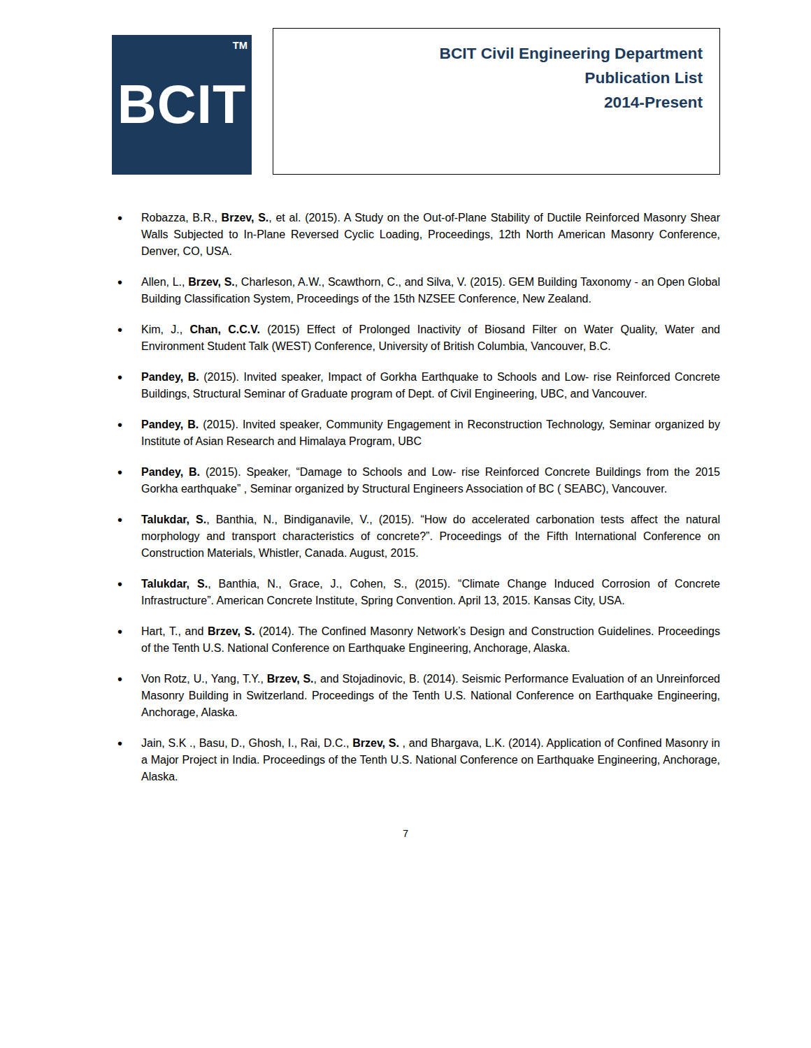TM BCIT
BCIT Civil Engineering Department
Publication List
2014-Present
Robazza, B.R., Brzev, S., et al. (2015). A Study on the Out-of-Plane Stability of Ductile Reinforced Masonry Shear Walls Subjected to In-Plane Reversed Cyclic Loading, Proceedings, 12th North American Masonry Conference, Denver, CO, USA.
Allen, L., Brzev, S., Charleson, A.W., Scawthorn, C., and Silva, V. (2015). GEM Building Taxonomy - an Open Global Building Classification System, Proceedings of the 15th NZSEE Conference, New Zealand.
Kim, J., Chan, C.C.V. (2015) Effect of Prolonged Inactivity of Biosand Filter on Water Quality, Water and Environment Student Talk (WEST) Conference, University of British Columbia, Vancouver, B.C.
Pandey, B. (2015). Invited speaker, Impact of Gorkha Earthquake to Schools and Low- rise Reinforced Concrete Buildings, Structural Seminar of Graduate program of Dept. of Civil Engineering, UBC, and Vancouver.
Pandey, B. (2015). Invited speaker, Community Engagement in Reconstruction Technology, Seminar organized by Institute of Asian Research and Himalaya Program, UBC
Pandey, B. (2015). Speaker, “Damage to Schools and Low- rise Reinforced Concrete Buildings from the 2015 Gorkha earthquake” , Seminar organized by Structural Engineers Association of BC ( SEABC), Vancouver.
Talukdar, S., Banthia, N., Bindiganavile, V., (2015). “How do accelerated carbonation tests affect the natural morphology and transport characteristics of concrete?”. Proceedings of the Fifth International Conference on Construction Materials, Whistler, Canada. August, 2015.
Talukdar, S., Banthia, N., Grace, J., Cohen, S., (2015). “Climate Change Induced Corrosion of Concrete Infrastructure”. American Concrete Institute, Spring Convention. April 13, 2015. Kansas City, USA.
Hart, T., and Brzev, S. (2014). The Confined Masonry Network’s Design and Construction Guidelines. Proceedings of the Tenth U.S. National Conference on Earthquake Engineering, Anchorage, Alaska.
Von Rotz, U., Yang, T.Y., Brzev, S., and Stojadinovic, B. (2014). Seismic Performance Evaluation of an Unreinforced Masonry Building in Switzerland. Proceedings of the Tenth U.S. National Conference on Earthquake Engineering, Anchorage, Alaska.
Jain, S.K ., Basu, D., Ghosh, I., Rai, D.C., Brzev, S. , and Bhargava, L.K. (2014). Application of Confined Masonry in a Major Project in India. Proceedings of the Tenth U.S. National Conference on Earthquake Engineering, Anchorage, Alaska.
7